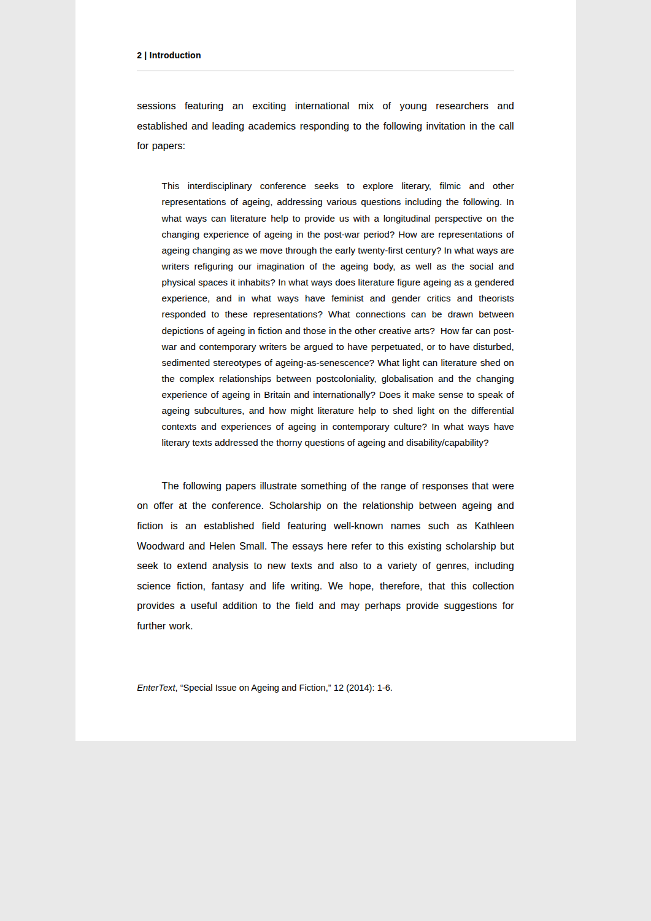2 | Introduction
sessions featuring an exciting international mix of young researchers and established and leading academics responding to the following invitation in the call for papers:
This interdisciplinary conference seeks to explore literary, filmic and other representations of ageing, addressing various questions including the following. In what ways can literature help to provide us with a longitudinal perspective on the changing experience of ageing in the post-war period? How are representations of ageing changing as we move through the early twenty-first century? In what ways are writers refiguring our imagination of the ageing body, as well as the social and physical spaces it inhabits? In what ways does literature figure ageing as a gendered experience, and in what ways have feminist and gender critics and theorists responded to these representations? What connections can be drawn between depictions of ageing in fiction and those in the other creative arts? How far can post-war and contemporary writers be argued to have perpetuated, or to have disturbed, sedimented stereotypes of ageing-as-senescence? What light can literature shed on the complex relationships between postcoloniality, globalisation and the changing experience of ageing in Britain and internationally? Does it make sense to speak of ageing subcultures, and how might literature help to shed light on the differential contexts and experiences of ageing in contemporary culture? In what ways have literary texts addressed the thorny questions of ageing and disability/capability?
The following papers illustrate something of the range of responses that were on offer at the conference. Scholarship on the relationship between ageing and fiction is an established field featuring well-known names such as Kathleen Woodward and Helen Small. The essays here refer to this existing scholarship but seek to extend analysis to new texts and also to a variety of genres, including science fiction, fantasy and life writing. We hope, therefore, that this collection provides a useful addition to the field and may perhaps provide suggestions for further work.
EnterText, “Special Issue on Ageing and Fiction,” 12 (2014): 1-6.